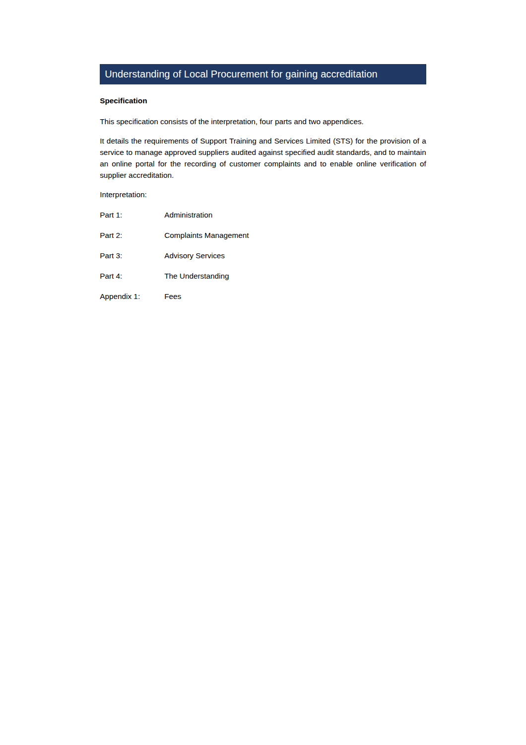Understanding of Local Procurement for gaining accreditation
Specification
This specification consists of the interpretation, four parts and two appendices.
It details the requirements of Support Training and Services Limited (STS) for the provision of a service to manage approved suppliers audited against specified audit standards, and to maintain an online portal for the recording of customer complaints and to enable online verification of supplier accreditation.
Interpretation:
| Part 1: | Administration |
| Part 2: | Complaints Management |
| Part 3: | Advisory Services |
| Part 4: | The Understanding |
| Appendix 1: | Fees |